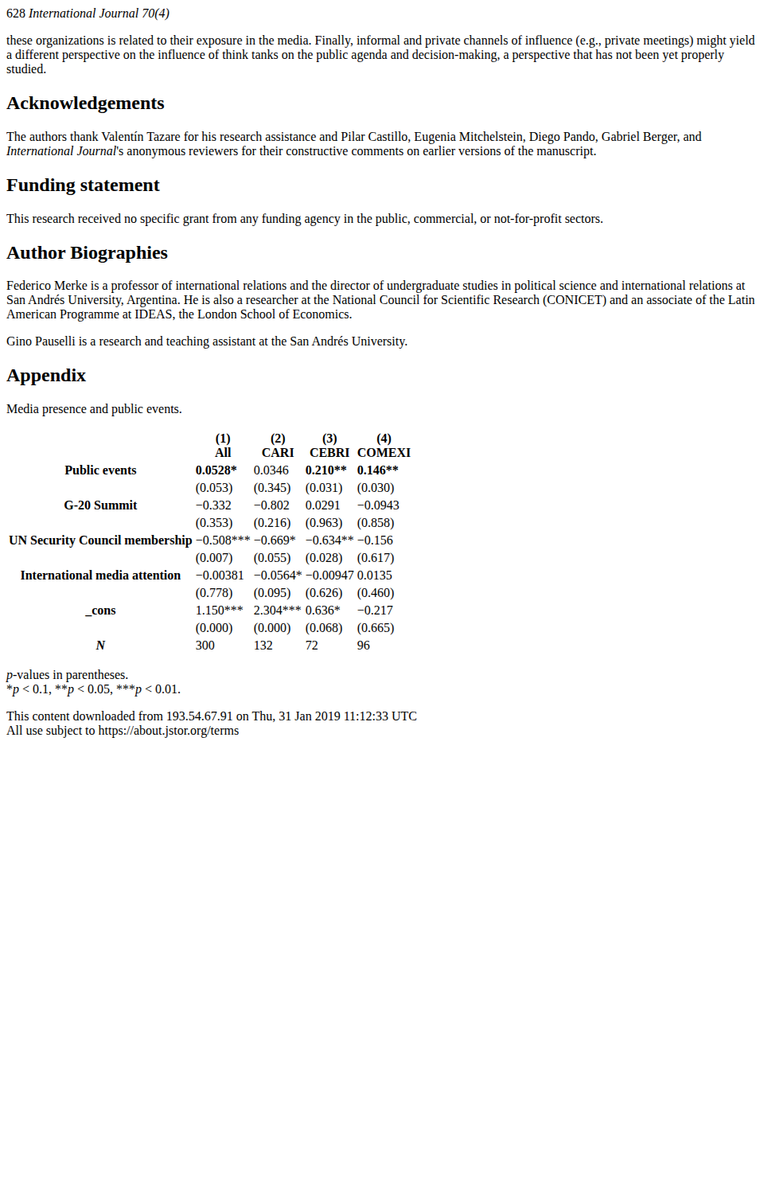628 International Journal 70(4)
these organizations is related to their exposure in the media. Finally, informal and private channels of influence (e.g., private meetings) might yield a different perspective on the influence of think tanks on the public agenda and decision-making, a perspective that has not been yet properly studied.
Acknowledgements
The authors thank Valentín Tazare for his research assistance and Pilar Castillo, Eugenia Mitchelstein, Diego Pando, Gabriel Berger, and International Journal's anonymous reviewers for their constructive comments on earlier versions of the manuscript.
Funding statement
This research received no specific grant from any funding agency in the public, commercial, or not-for-profit sectors.
Author Biographies
Federico Merke is a professor of international relations and the director of undergraduate studies in political science and international relations at San Andrés University, Argentina. He is also a researcher at the National Council for Scientific Research (CONICET) and an associate of the Latin American Programme at IDEAS, the London School of Economics.
Gino Pauselli is a research and teaching assistant at the San Andrés University.
Appendix
Media presence and public events.
| | (1) All | (2) CARI | (3) CEBRI | (4) COMEXI |
| --- | --- | --- | --- | --- |
| Public events | 0.0528* | 0.0346 | 0.210** | 0.146** |
| | (0.053) | (0.345) | (0.031) | (0.030) |
| G-20 Summit | −0.332 | −0.802 | 0.0291 | −0.0943 |
| | (0.353) | (0.216) | (0.963) | (0.858) |
| UN Security Council membership | −0.508*** | −0.669* | −0.634** | −0.156 |
| | (0.007) | (0.055) | (0.028) | (0.617) |
| International media attention | −0.00381 | −0.0564* | −0.00947 | 0.0135 |
| | (0.778) | (0.095) | (0.626) | (0.460) |
| _cons | 1.150*** | 2.304*** | 0.636* | −0.217 |
| | (0.000) | (0.000) | (0.068) | (0.665) |
| N | 300 | 132 | 72 | 96 |
p-values in parentheses.
*p < 0.1, **p < 0.05, ***p < 0.01.
This content downloaded from 193.54.67.91 on Thu, 31 Jan 2019 11:12:33 UTC
All use subject to https://about.jstor.org/terms